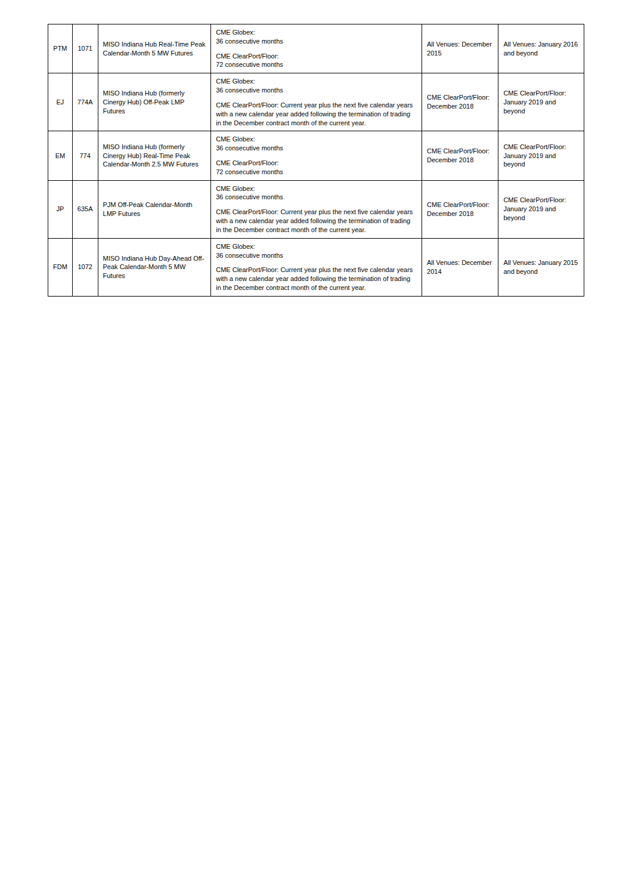| PTM | 1071 | MISO Indiana Hub Real-Time Peak Calendar-Month 5 MW Futures | CME Globex: 36 consecutive months CME ClearPort/Floor: 72 consecutive months | All Venues: December 2015 | All Venues: January 2016 and beyond |
| EJ | 774A | MISO Indiana Hub (formerly Cinergy Hub) Off-Peak LMP Futures | CME Globex: 36 consecutive months CME ClearPort/Floor: Current year plus the next five calendar years with a new calendar year added following the termination of trading in the December contract month of the current year. | CME ClearPort/Floor: December 2018 | CME ClearPort/Floor: January 2019 and beyond |
| EM | 774 | MISO Indiana Hub (formerly Cinergy Hub) Real-Time Peak Calendar-Month 2.5 MW Futures | CME Globex: 36 consecutive months CME ClearPort/Floor: 72 consecutive months | CME ClearPort/Floor: December 2018 | CME ClearPort/Floor: January 2019 and beyond |
| JP | 635A | PJM Off-Peak Calendar-Month LMP Futures | CME Globex: 36 consecutive months CME ClearPort/Floor: Current year plus the next five calendar years with a new calendar year added following the termination of trading in the December contract month of the current year. | CME ClearPort/Floor: December 2018 | CME ClearPort/Floor: January 2019 and beyond |
| FDM | 1072 | MISO Indiana Hub Day-Ahead Off-Peak Calendar-Month 5 MW Futures | CME Globex: 36 consecutive months CME ClearPort/Floor: Current year plus the next five calendar years with a new calendar year added following the termination of trading in the December contract month of the current year. | All Venues: December 2014 | All Venues: January 2015 and beyond |